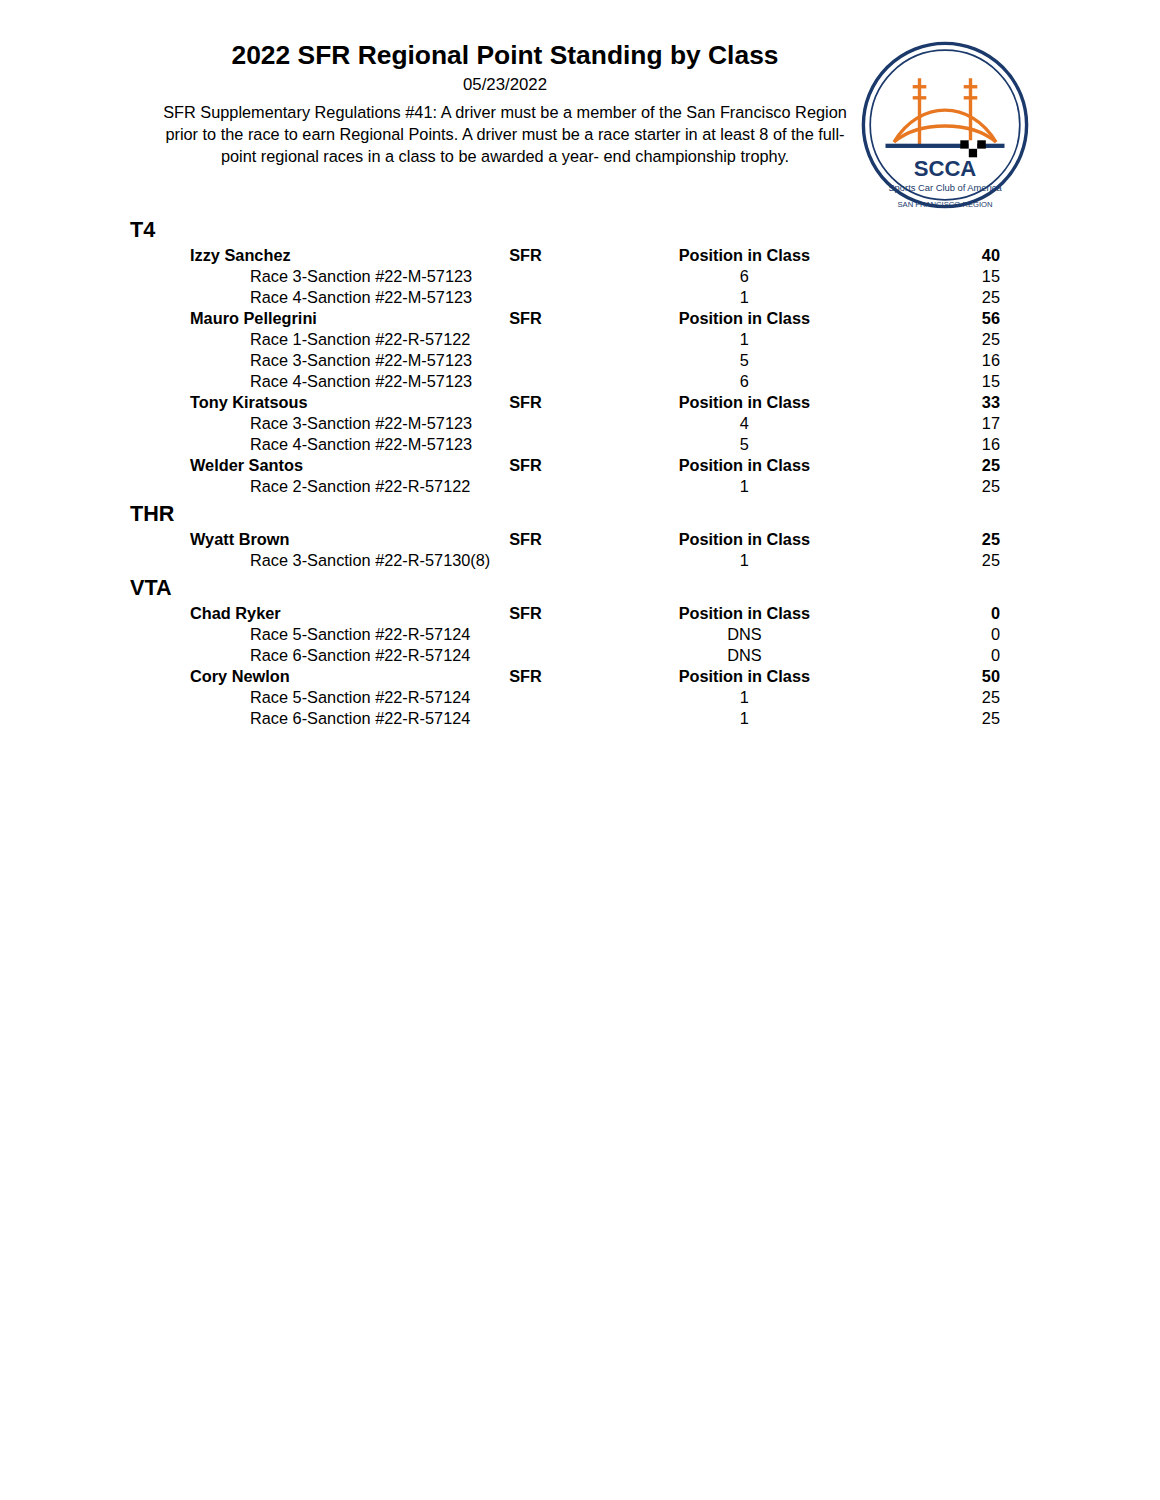SCCA Sports Car Club of America SAN FRANCISCO REGION
2022 SFR Regional Point Standing by Class
05/23/2022
SFR Supplementary Regulations #41: A driver must be a member of the San Francisco Region prior to the race to earn Regional Points. A driver must be a race starter in at least 8 of the full-point regional races in a class to be awarded a year- end championship trophy.
T4
| Izzy Sanchez | SFR | Position in Class | 40 |
| Race 3-Sanction #22-M-57123 | | 6 | 15 |
| Race 4-Sanction #22-M-57123 | | 1 | 25 |
| Mauro Pellegrini | SFR | Position in Class | 56 |
| Race 1-Sanction #22-R-57122 | | 1 | 25 |
| Race 3-Sanction #22-M-57123 | | 5 | 16 |
| Race 4-Sanction #22-M-57123 | | 6 | 15 |
| Tony Kiratsous | SFR | Position in Class | 33 |
| Race 3-Sanction #22-M-57123 | | 4 | 17 |
| Race 4-Sanction #22-M-57123 | | 5 | 16 |
| Welder Santos | SFR | Position in Class | 25 |
| Race 2-Sanction #22-R-57122 | | 1 | 25 |
THR
| Wyatt Brown | SFR | Position in Class | 25 |
| Race 3-Sanction #22-R-57130(8) | | 1 | 25 |
VTA
| Chad Ryker | SFR | Position in Class | 0 |
| Race 5-Sanction #22-R-57124 | | DNS | 0 |
| Race 6-Sanction #22-R-57124 | | DNS | 0 |
| Cory Newlon | SFR | Position in Class | 50 |
| Race 5-Sanction #22-R-57124 | | 1 | 25 |
| Race 6-Sanction #22-R-57124 | | 1 | 25 |